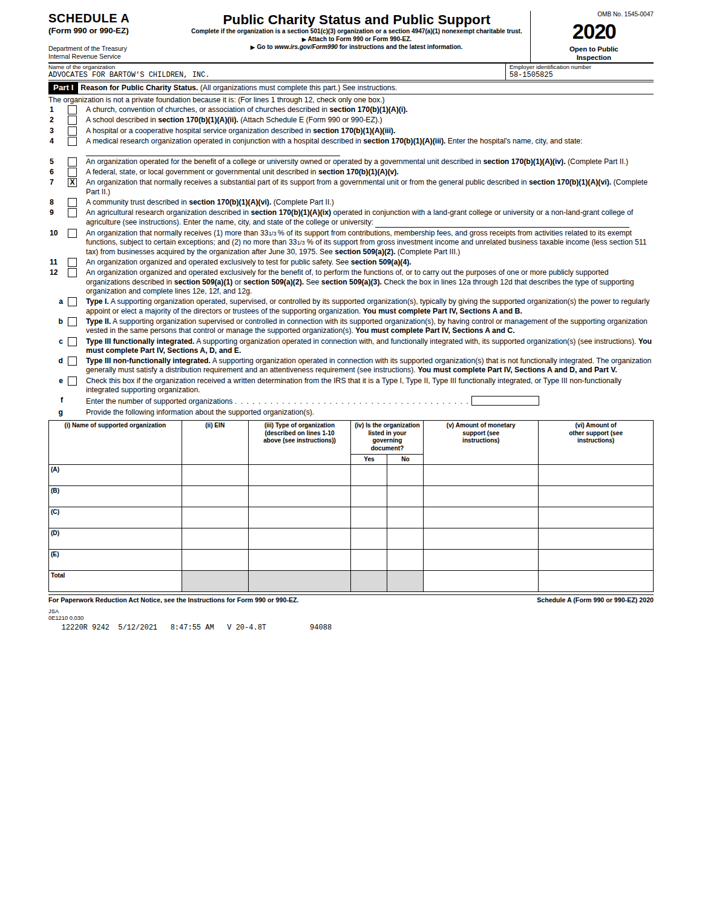SCHEDULE A
(Form 990 or 990-EZ)
Department of the Treasury
Internal Revenue Service
Public Charity Status and Public Support
Complete if the organization is a section 501(c)(3) organization or a section 4947(a)(1) nonexempt charitable trust.
Attach to Form 990 or Form 990-EZ.
Go to www.irs.gov/Form990 for instructions and the latest information.
OMB No. 1545-0047
2020
Open to Public
Inspection
Name of the organization
ADVOCATES FOR BARTOW'S CHILDREN, INC.
Employer identification number
58-1505825
Part I
Reason for Public Charity Status. (All organizations must complete this part.) See instructions.
The organization is not a private foundation because it is: (For lines 1 through 12, check only one box.)
| 1 | | A church, convention of churches, or association of churches described in section 170(b)(1)(A)(i). |
| 2 | | A school described in section 170(b)(1)(A)(ii). (Attach Schedule E (Form 990 or 990-EZ).) |
| 3 | | A hospital or a cooperative hospital service organization described in section 170(b)(1)(A)(iii). |
| 4 | | A medical research organization operated in conjunction with a hospital described in section 170(b)(1)(A)(iii). Enter the hospital's name, city, and state: |
| 5 | | An organization operated for the benefit of a college or university owned or operated by a governmental unit described in section 170(b)(1)(A)(iv). (Complete Part II.) |
| 6 | | A federal, state, or local government or governmental unit described in section 170(b)(1)(A)(v). |
| 7 | X | An organization that normally receives a substantial part of its support from a governmental unit or from the general public described in section 170(b)(1)(A)(vi). (Complete Part II.) |
| 8 | | A community trust described in section 170(b)(1)(A)(vi). (Complete Part II.) |
| 9 | | An agricultural research organization described in section 170(b)(1)(A)(ix) operated in conjunction with a land-grant college or university or a non-land-grant college of agriculture (see instructions). Enter the name, city, and state of the college or university: |
| 10 | | An organization that normally receives (1) more than 33 1/3 % of its support from contributions, membership fees, and gross receipts from activities related to its exempt functions, subject to certain exceptions; and (2) no more than 33 1/3 % of its support from gross investment income and unrelated business taxable income (less section 511 tax) from businesses acquired by the organization after June 30, 1975. See section 509(a)(2). (Complete Part III.) |
| 11 | | An organization organized and operated exclusively to test for public safety. See section 509(a)(4). |
| 12 | | An organization organized and operated exclusively for the benefit of, to perform the functions of, or to carry out the purposes of one or more publicly supported organizations described in section 509(a)(1) or section 509(a)(2). See section 509(a)(3). Check the box in lines 12a through 12d that describes the type of supporting organization and complete lines 12e, 12f, and 12g. |
| a | | Type I. A supporting organization operated, supervised, or controlled by its supported organization(s), typically by giving the supported organization(s) the power to regularly appoint or elect a majority of the directors or trustees of the supporting organization. You must complete Part IV, Sections A and B. |
| b | | Type II. A supporting organization supervised or controlled in connection with its supported organization(s), by having control or management of the supporting organization vested in the same persons that control or manage the supported organization(s). You must complete Part IV, Sections A and C. |
| c | | Type III functionally integrated. A supporting organization operated in connection with, and functionally integrated with, its supported organization(s) (see instructions). You must complete Part IV, Sections A, D, and E. |
| d | | Type III non-functionally integrated. A supporting organization operated in connection with its supported organization(s) that is not functionally integrated. The organization generally must satisfy a distribution requirement and an attentiveness requirement (see instructions). You must complete Part IV, Sections A and D, and Part V. |
| e | | Check this box if the organization received a written determination from the IRS that it is a Type I, Type II, Type III functionally integrated, or Type III non-functionally integrated supporting organization. |
| f | | Enter the number of supported organizations . . . . . . . . . . . . . . . . . . . . . . . . . . . . . . . . . . . . . . . . |
| g | | Provide the following information about the supported organization(s). |
| (i) Name of supported organization | (ii) EIN | (iii) Type of organization (described on lines 1-10 above (see instructions)) | (iv) Is the organization listed in your governing document? | (v) Amount of monetary support (see instructions) | (vi) Amount of other support (see instructions) |
| --- | --- | --- | --- | --- | --- |
| Yes | No |
| (A) | | | | | | |
| (B) | | | | | | |
| (C) | | | | | | |
| (D) | | | | | | |
| (E) | | | | | | |
| Total | | | | | | |
For Paperwork Reduction Act Notice, see the Instructions for Form 990 or 990-EZ.
Schedule A (Form 990 or 990-EZ) 2020
JSA
0E1210 0.030
12220R 9242 5/12/2021 8:47:55 AM V 20-4.8T 94088